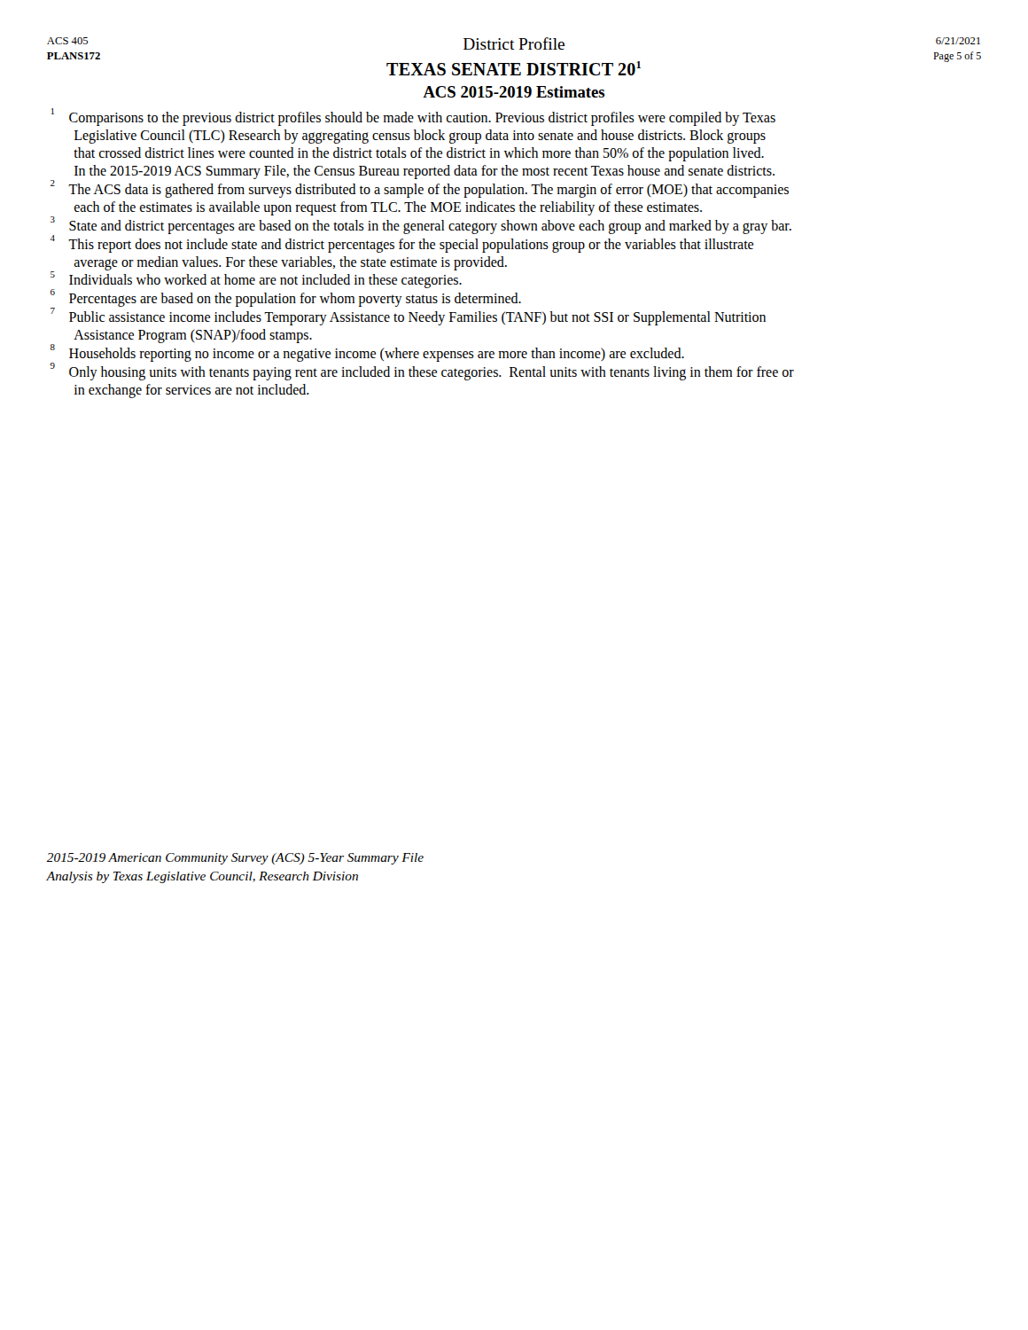ACS 405
PLANS172
6/21/2021
Page 5 of 5
District Profile
TEXAS SENATE DISTRICT 201
ACS 2015-2019 Estimates
Comparisons to the previous district profiles should be made with caution. Previous district profiles were compiled by Texas
Legislative Council (TLC) Research by aggregating census block group data into senate and house districts. Block groups
that crossed district lines were counted in the district totals of the district in which more than 50% of the population lived.
In the 2015-2019 ACS Summary File, the Census Bureau reported data for the most recent Texas house and senate districts.
The ACS data is gathered from surveys distributed to a sample of the population. The margin of error (MOE) that accompanies
each of the estimates is available upon request from TLC. The MOE indicates the reliability of these estimates.
State and district percentages are based on the totals in the general category shown above each group and marked by a gray bar.
This report does not include state and district percentages for the special populations group or the variables that illustrate
average or median values. For these variables, the state estimate is provided.
Individuals who worked at home are not included in these categories.
Percentages are based on the population for whom poverty status is determined.
Public assistance income includes Temporary Assistance to Needy Families (TANF) but not SSI or Supplemental Nutrition
Assistance Program (SNAP)/food stamps.
Households reporting no income or a negative income (where expenses are more than income) are excluded.
Only housing units with tenants paying rent are included in these categories. Rental units with tenants living in them for free or
in exchange for services are not included.
2015-2019 American Community Survey (ACS) 5-Year Summary File
Analysis by Texas Legislative Council, Research Division